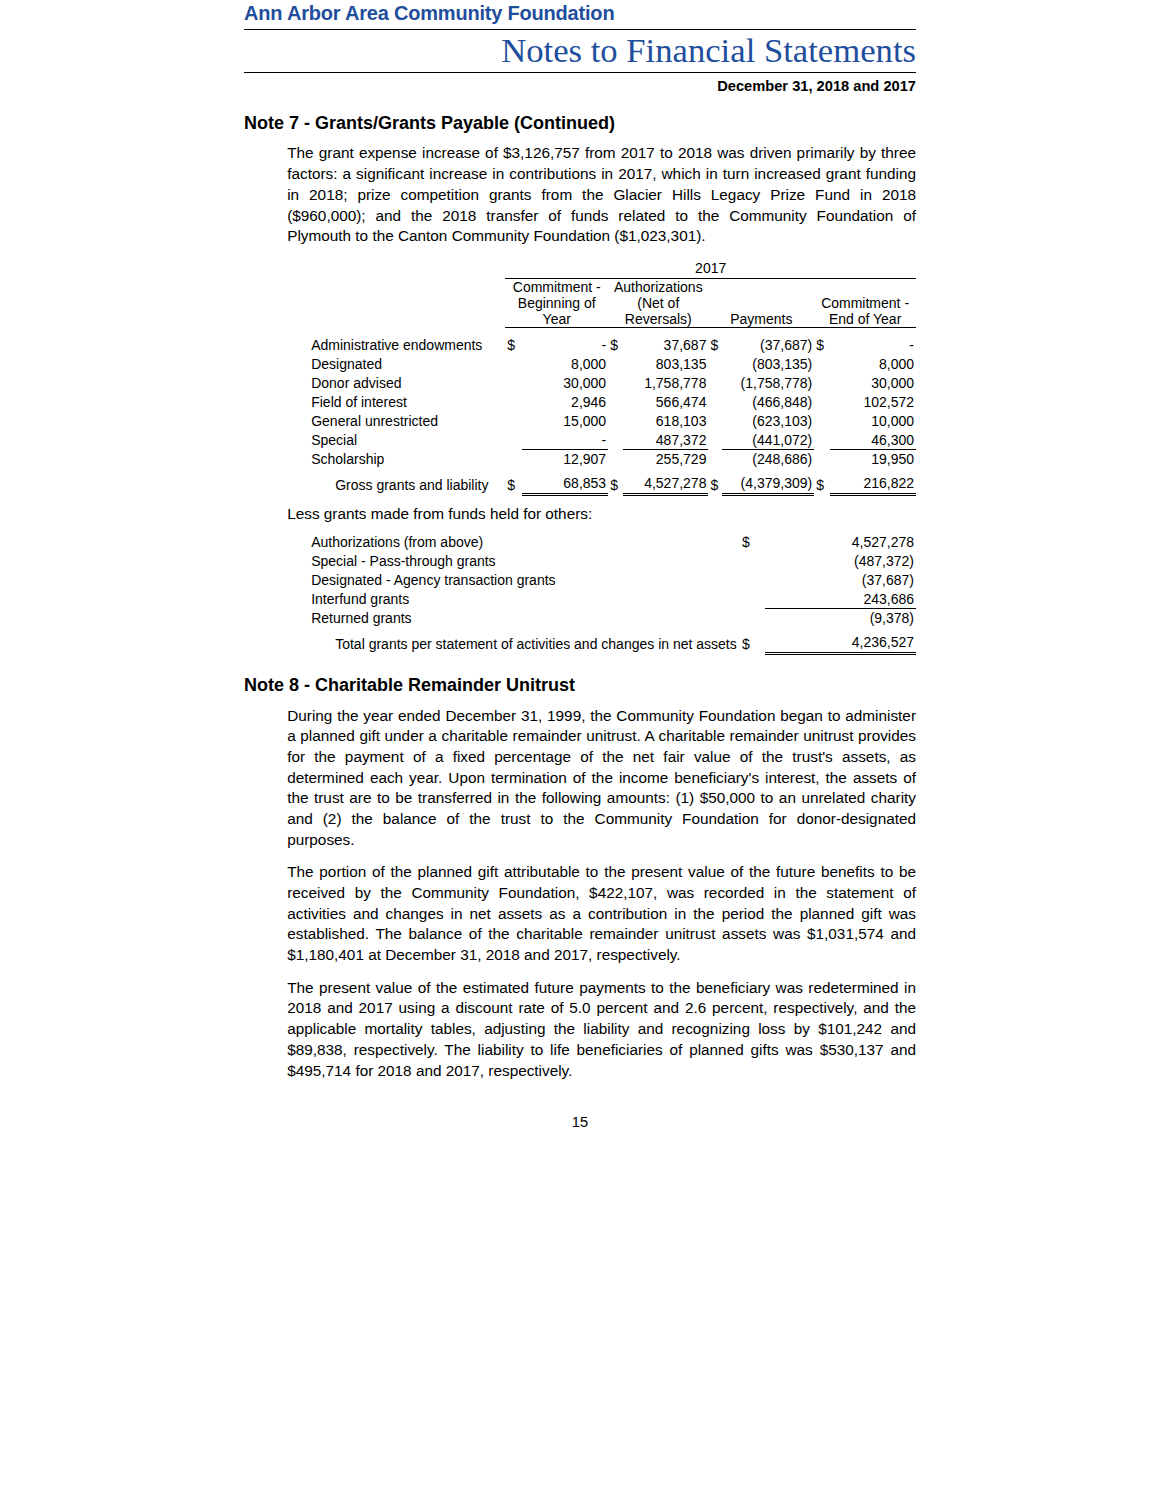Ann Arbor Area Community Foundation
Notes to Financial Statements
December 31, 2018 and 2017
Note 7 - Grants/Grants Payable (Continued)
The grant expense increase of $3,126,757 from 2017 to 2018 was driven primarily by three factors: a significant increase in contributions in 2017, which in turn increased grant funding in 2018; prize competition grants from the Glacier Hills Legacy Prize Fund in 2018 ($960,000); and the 2018 transfer of funds related to the Community Foundation of Plymouth to the Canton Community Foundation ($1,023,301).
| | 2017 |
| | Commitment - Beginning of Year | Authorizations (Net of Reversals) | Payments | Commitment - End of Year |
| Administrative endowments | $ | - | $ | 37,687 | $ | (37,687) | $ | - |
| Designated | | 8,000 | | 803,135 | | (803,135) | | 8,000 |
| Donor advised | | 30,000 | | 1,758,778 | | (1,758,778) | | 30,000 |
| Field of interest | | 2,946 | | 566,474 | | (466,848) | | 102,572 |
| General unrestricted | | 15,000 | | 618,103 | | (623,103) | | 10,000 |
| Special | | - | | 487,372 | | (441,072) | | 46,300 |
| Scholarship | | 12,907 | | 255,729 | | (248,686) | | 19,950 |
| Gross grants and liability | $ | 68,853 | $ | 4,527,278 | $ | (4,379,309) | $ | 216,822 |
Less grants made from funds held for others:
| Authorizations (from above) | $ | 4,527,278 |
| Special - Pass-through grants | | (487,372) |
| Designated - Agency transaction grants | | (37,687) |
| Interfund grants | | 243,686 |
| Returned grants | | (9,378) |
| Total grants per statement of activities and changes in net assets | $ | 4,236,527 |
Note 8 - Charitable Remainder Unitrust
During the year ended December 31, 1999, the Community Foundation began to administer a planned gift under a charitable remainder unitrust. A charitable remainder unitrust provides for the payment of a fixed percentage of the net fair value of the trust's assets, as determined each year. Upon termination of the income beneficiary's interest, the assets of the trust are to be transferred in the following amounts: (1) $50,000 to an unrelated charity and (2) the balance of the trust to the Community Foundation for donor-designated purposes.
The portion of the planned gift attributable to the present value of the future benefits to be received by the Community Foundation, $422,107, was recorded in the statement of activities and changes in net assets as a contribution in the period the planned gift was established. The balance of the charitable remainder unitrust assets was $1,031,574 and $1,180,401 at December 31, 2018 and 2017, respectively.
The present value of the estimated future payments to the beneficiary was redetermined in 2018 and 2017 using a discount rate of 5.0 percent and 2.6 percent, respectively, and the applicable mortality tables, adjusting the liability and recognizing loss by $101,242 and $89,838, respectively. The liability to life beneficiaries of planned gifts was $530,137 and $495,714 for 2018 and 2017, respectively.
15